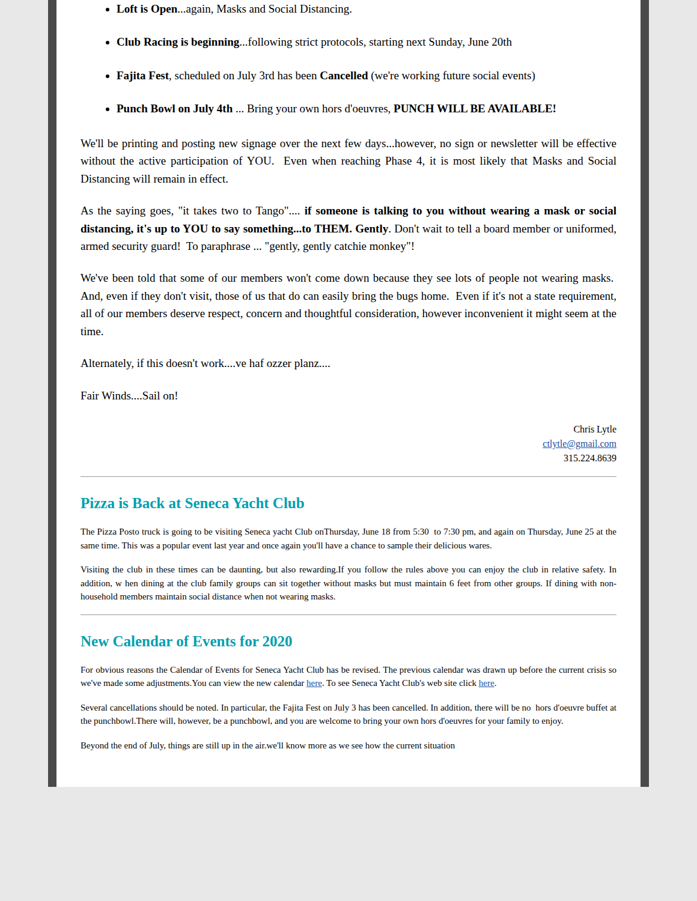Loft is Open...again, Masks and Social Distancing.
Club Racing is beginning...following strict protocols, starting next Sunday, June 20th
Fajita Fest, scheduled on July 3rd has been Cancelled (we're working future social events)
Punch Bowl on July 4th ... Bring your own hors d'oeuvres, PUNCH WILL BE AVAILABLE!
We'll be printing and posting new signage over the next few days...however, no sign or newsletter will be effective without the active participation of YOU. Even when reaching Phase 4, it is most likely that Masks and Social Distancing will remain in effect.
As the saying goes, "it takes two to Tango".... if someone is talking to you without wearing a mask or social distancing, it's up to YOU to say something...to THEM. Gently. Don't wait to tell a board member or uniformed, armed security guard! To paraphrase ... "gently, gently catchie monkey"!
We've been told that some of our members won't come down because they see lots of people not wearing masks. And, even if they don't visit, those of us that do can easily bring the bugs home. Even if it's not a state requirement, all of our members deserve respect, concern and thoughtful consideration, however inconvenient it might seem at the time.
Alternately, if this doesn't work....ve haf ozzer planz....
Fair Winds....Sail on!
Chris Lytle
ctlytle@gmail.com
315.224.8639
Pizza is Back at Seneca Yacht Club
The Pizza Posto truck is going to be visiting Seneca yacht Club onThursday, June 18 from 5:30 to 7:30 pm, and again on Thursday, June 25 at the same time. This was a popular event last year and once again you'll have a chance to sample their delicious wares.
Visiting the club in these times can be daunting, but also rewarding.If you follow the rules above you can enjoy the club in relative safety. In addition, w hen dining at the club family groups can sit together without masks but must maintain 6 feet from other groups. If dining with non-household members maintain social distance when not wearing masks.
New Calendar of Events for 2020
For obvious reasons the Calendar of Events for Seneca Yacht Club has be revised. The previous calendar was drawn up before the current crisis so we've made some adjustments.You can view the new calendar here. To see Seneca Yacht Club's web site click here.
Several cancellations should be noted. In particular, the Fajita Fest on July 3 has been cancelled. In addition, there will be no hors d'oeuvre buffet at the punchbowl.There will, however, be a punchbowl, and you are welcome to bring your own hors d'oeuvres for your family to enjoy.
Beyond the end of July, things are still up in the air.we'll know more as we see how the current situation